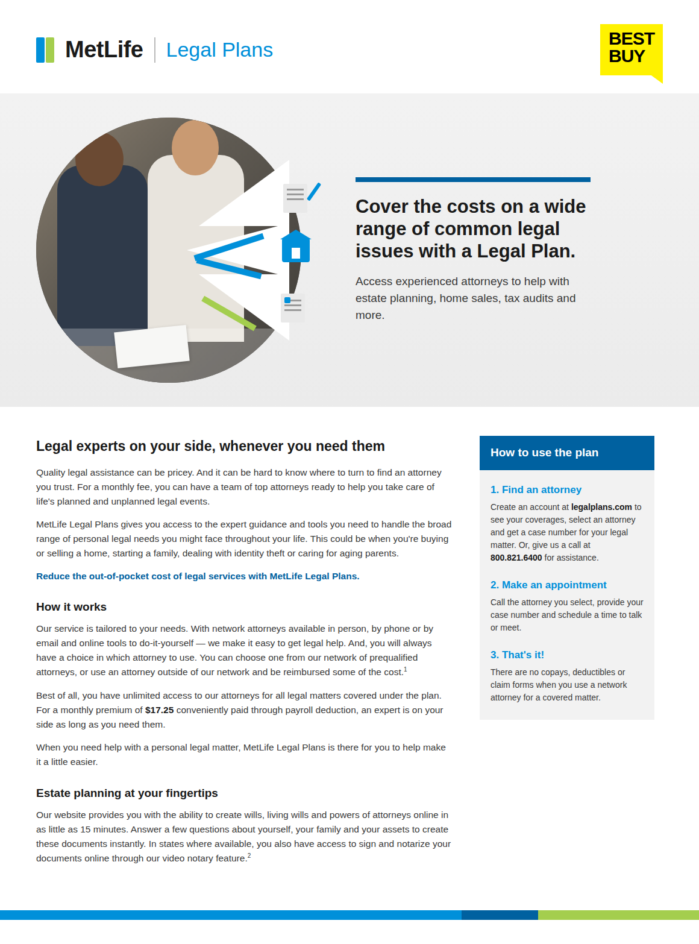MetLife
Legal Plans
BEST
BUY
Cover the costs on a wide range of common legal issues with a Legal Plan.
Access experienced attorneys to help with estate planning, home sales, tax audits and more.
Legal experts on your side, whenever you need them
Quality legal assistance can be pricey. And it can be hard to know where to turn to find an attorney you trust. For a monthly fee, you can have a team of top attorneys ready to help you take care of life's planned and unplanned legal events.
MetLife Legal Plans gives you access to the expert guidance and tools you need to handle the broad range of personal legal needs you might face throughout your life. This could be when you're buying or selling a home, starting a family, dealing with identity theft or caring for aging parents.
Reduce the out-of-pocket cost of legal services with MetLife Legal Plans.
How it works
Our service is tailored to your needs. With network attorneys available in person, by phone or by email and online tools to do-it-yourself — we make it easy to get legal help. And, you will always have a choice in which attorney to use. You can choose one from our network of prequalified attorneys, or use an attorney outside of our network and be reimbursed some of the cost.1
Best of all, you have unlimited access to our attorneys for all legal matters covered under the plan. For a monthly premium of $17.25 conveniently paid through payroll deduction, an expert is on your side as long as you need them.
When you need help with a personal legal matter, MetLife Legal Plans is there for you to help make it a little easier.
Estate planning at your fingertips
Our website provides you with the ability to create wills, living wills and powers of attorneys online in as little as 15 minutes. Answer a few questions about yourself, your family and your assets to create these documents instantly. In states where available, you also have access to sign and notarize your documents online through our video notary feature.2
How to use the plan
1. Find an attorney
Create an account at legalplans.com to see your coverages, select an attorney and get a case number for your legal matter. Or, give us a call at 800.821.6400 for assistance.
2. Make an appointment
Call the attorney you select, provide your case number and schedule a time to talk or meet.
3. That's it!
There are no copays, deductibles or claim forms when you use a network attorney for a covered matter.